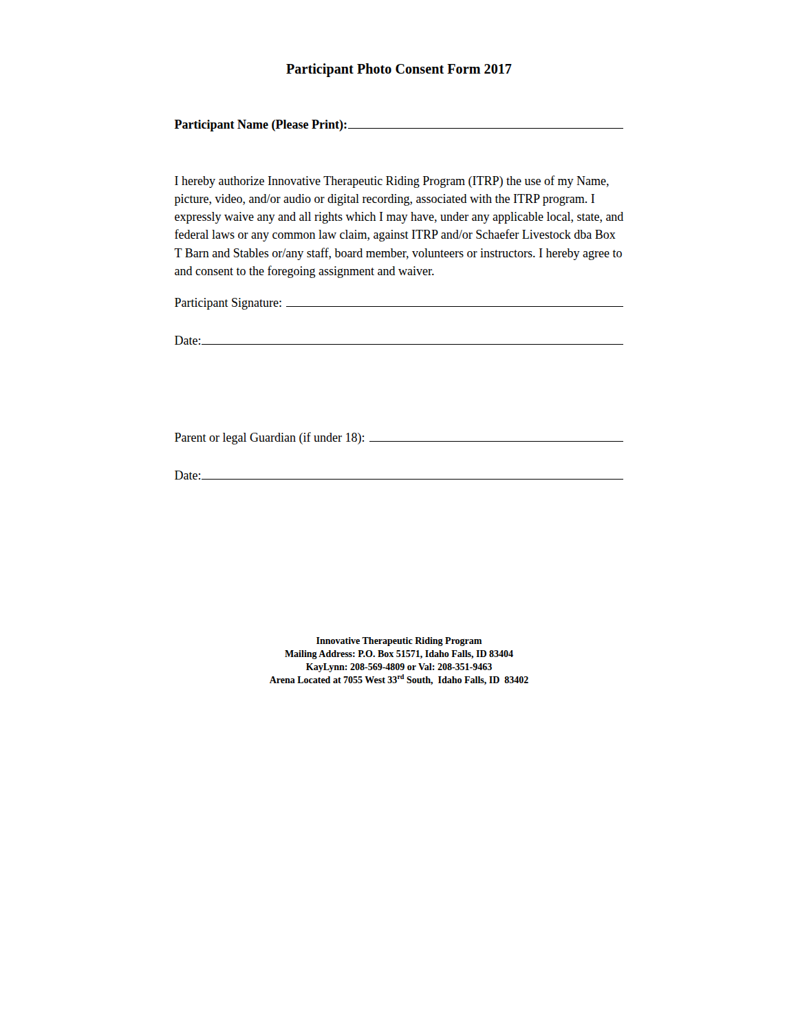Participant Photo Consent Form 2017
Participant Name (Please Print):
I hereby authorize Innovative Therapeutic Riding Program (ITRP) the use of my Name, picture, video, and/or audio or digital recording, associated with the ITRP program. I expressly waive any and all rights which I may have, under any applicable local, state, and federal laws or any common law claim, against ITRP and/or Schaefer Livestock dba Box T Barn and Stables or/any staff, board member, volunteers or instructors. I hereby agree to and consent to the foregoing assignment and waiver.
Participant Signature:
Date:
Parent or legal Guardian (if under 18):
Date:
Innovative Therapeutic Riding Program Mailing Address: P.O. Box 51571, Idaho Falls, ID 83404 KayLynn: 208-569-4809 or Val: 208-351-9463 Arena Located at 7055 West 33rd South, Idaho Falls, ID 83402